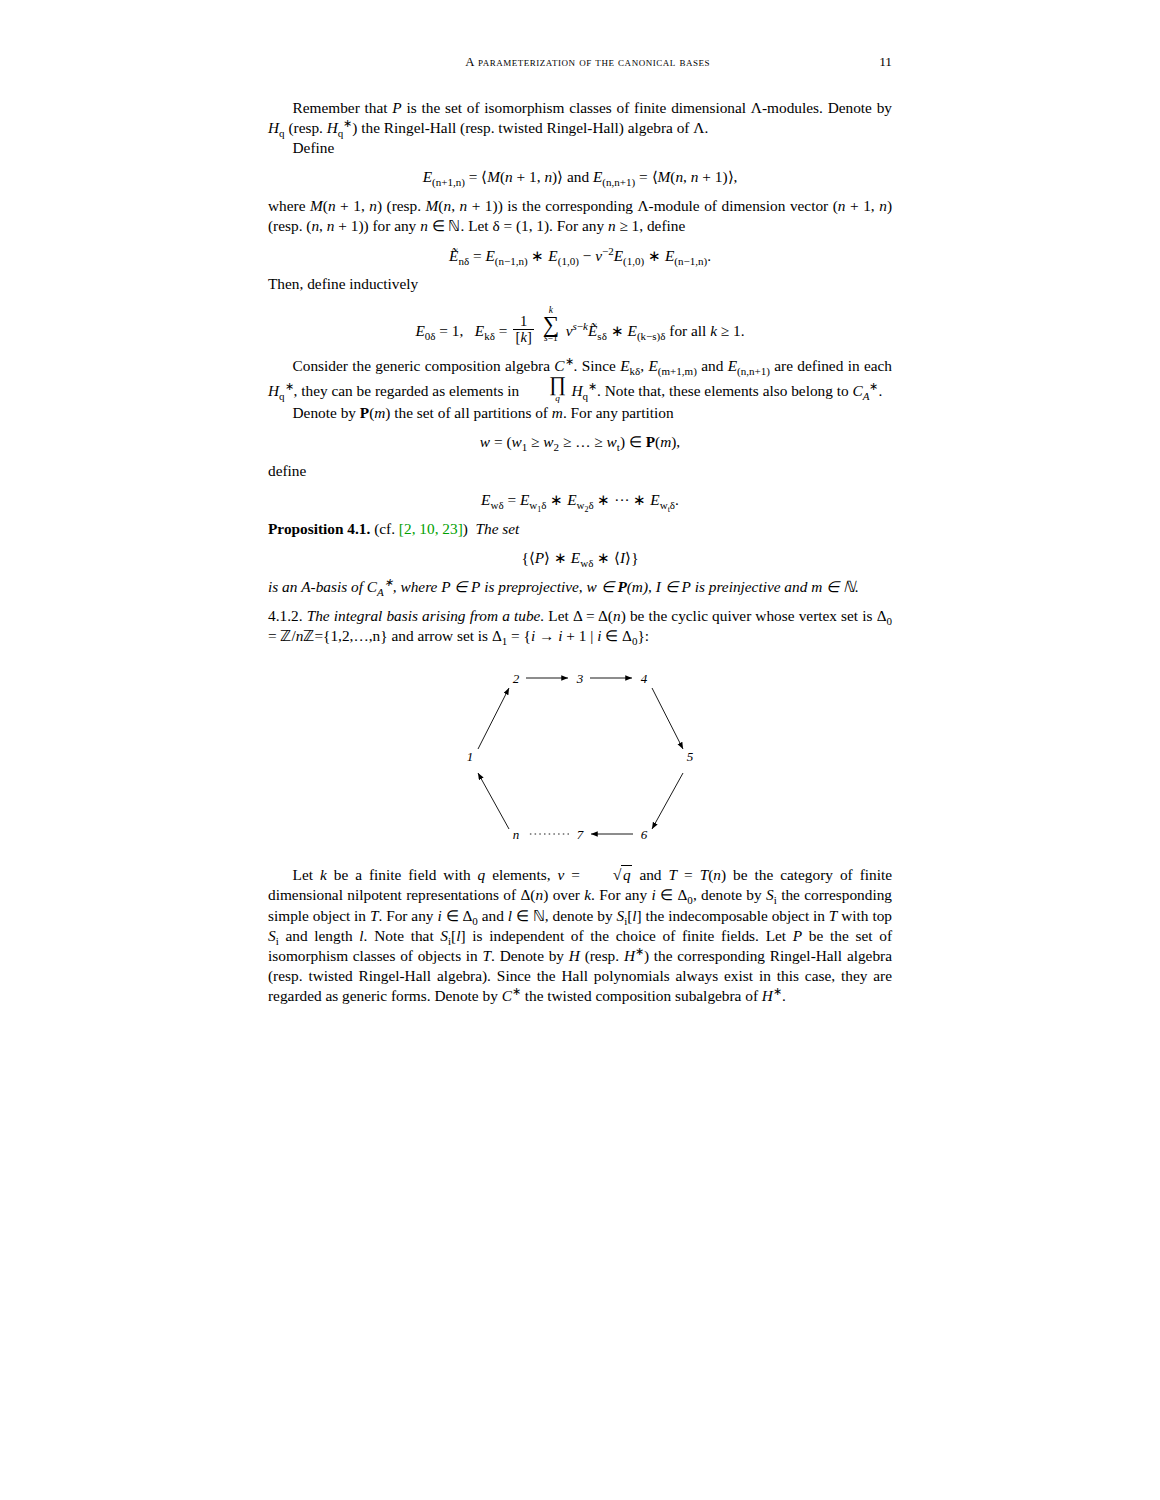A parameterization of the canonical bases 11
Remember that P is the set of isomorphism classes of finite dimensional Λ-modules. Denote by Hq (resp. Hq∗) the Ringel-Hall (resp. twisted Ringel-Hall) algebra of Λ.
Define
E(n+1,n) = ⟨M(n + 1, n)⟩ and E(n,n+1) = ⟨M(n, n + 1)⟩,
where M(n + 1, n) (resp. M(n, n + 1)) is the corresponding Λ-module of dimension vector (n + 1, n) (resp. (n, n + 1)) for any n ∈ ℕ. Let δ = (1, 1). For any n ≥ 1, define
Ẽnδ = E(n−1,n) ∗ E(1,0) − v−2E(1,0) ∗ E(n−1,n).
Then, define inductively
E0δ = 1, Ekδ = 1[k] k∑s=1 vs−kẼsδ ∗ E(k−s)δ for all k ≥ 1.
Consider the generic composition algebra C∗. Since Ekδ, E(m+1,m) and E(n,n+1) are defined in each Hq∗, they can be regarded as elements in ∏q Hq∗. Note that, these elements also belong to CA∗.
Denote by P(m) the set of all partitions of m. For any partition
w = (w1 ≥ w2 ≥ … ≥ wt) ∈ P(m),
define
Ewδ = Ew1δ ∗ Ew2δ ∗ ··· ∗ Ewtδ.
Proposition 4.1. (cf. [2, 10, 23]) The set
{⟨P⟩ ∗ Ewδ ∗ ⟨I⟩}
is an A-basis of CA∗, where P ∈ P is preprojective, w ∈ P(m), I ∈ P is preinjective and m ∈ ℕ.
4.1.2. The integral basis arising from a tube. Let Δ = Δ(n) be the cyclic quiver whose vertex set is Δ0 = ℤ/nℤ={1,2,…,n} and arrow set is Δ1 = {i → i + 1 | i ∈ Δ0}:
2 3 4 1 5 n 7 6
Let k be a finite field with q elements, v = √q and T = T(n) be the category of finite dimensional nilpotent representations of Δ(n) over k. For any i ∈ Δ0, denote by Si the corresponding simple object in T. For any i ∈ Δ0 and l ∈ ℕ, denote by Si[l] the indecomposable object in T with top Si and length l. Note that Si[l] is independent of the choice of finite fields. Let P be the set of isomorphism classes of objects in T. Denote by H (resp. H∗) the corresponding Ringel-Hall algebra (resp. twisted Ringel-Hall algebra). Since the Hall polynomials always exist in this case, they are regarded as generic forms. Denote by C∗ the twisted composition subalgebra of H∗.